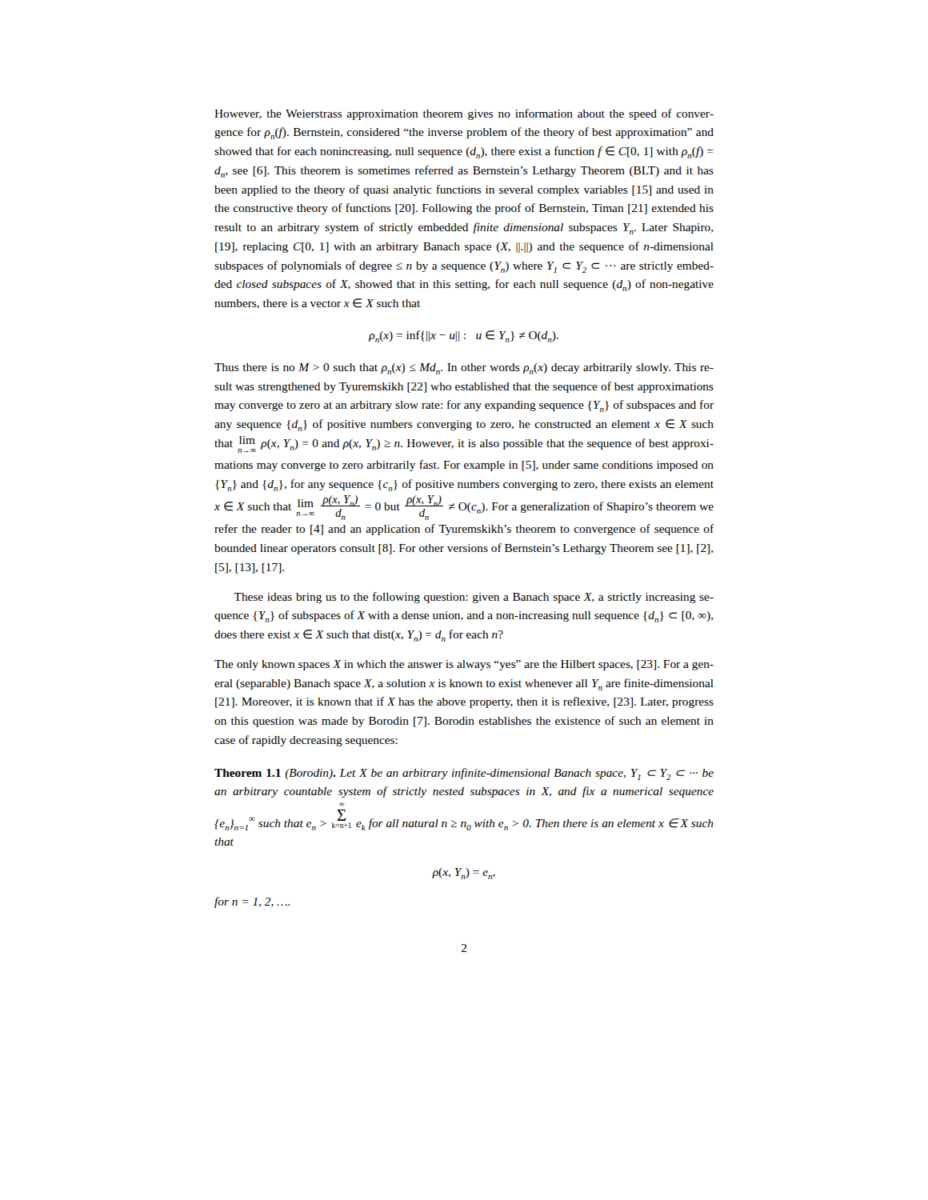However, the Weierstrass approximation theorem gives no information about the speed of convergence for ρn(f). Bernstein, considered “the inverse problem of the theory of best approximation” and showed that for each nonincreasing, null sequence (dn), there exist a function f ∈ C[0, 1] with ρn(f) = dn, see [6]. This theorem is sometimes referred as Bernstein’s Lethargy Theorem (BLT) and it has been applied to the theory of quasi analytic functions in several complex variables [15] and used in the constructive theory of functions [20]. Following the proof of Bernstein, Timan [21] extended his result to an arbitrary system of strictly embedded finite dimensional subspaces Yn. Later Shapiro, [19], replacing C[0, 1] with an arbitrary Banach space (X, ||.||) and the sequence of n-dimensional subspaces of polynomials of degree ≤ n by a sequence (Yn) where Y1 ⊂ Y2 ⊂ ··· are strictly embedded closed subspaces of X, showed that in this setting, for each null sequence (dn) of non-negative numbers, there is a vector x ∈ X such that
ρn(x) = inf{||x − u|| : u ∈ Yn} ≠ O(dn).
Thus there is no M > 0 such that ρn(x) ≤ Mdn. In other words ρn(x) decay arbitrarily slowly. This result was strengthened by Tyuremskikh [22] who established that the sequence of best approximations may converge to zero at an arbitrary slow rate: for any expanding sequence {Yn} of subspaces and for any sequence {dn} of positive numbers converging to zero, he constructed an element x ∈ X such that lim n→∞ ρ(x, Yn) = 0 and ρ(x, Yn) ≥ n. However, it is also possible that the sequence of best approximations may converge to zero arbitrarily fast. For example in [5], under same conditions imposed on {Yn} and {dn}, for any sequence {cn} of positive numbers converging to zero, there exists an element x ∈ X such that lim n→∞ ρ(x, Yn) dn = 0 but ρ(x, Yn) dn ≠ O(cn). For a generalization of Shapiro’s theorem we refer the reader to [4] and an application of Tyuremskikh’s theorem to convergence of sequence of bounded linear operators consult [8]. For other versions of Bernstein’s Lethargy Theorem see [1], [2], [5], [13], [17].
These ideas bring us to the following question: given a Banach space X, a strictly increasing sequence {Yn} of subspaces of X with a dense union, and a non-increasing null sequence {dn} ⊂ [0, ∞), does there exist x ∈ X such that dist(x, Yn) = dn for each n?
The only known spaces X in which the answer is always “yes” are the Hilbert spaces, [23]. For a general (separable) Banach space X, a solution x is known to exist whenever all Yn are finite-dimensional [21]. Moreover, it is known that if X has the above property, then it is reflexive, [23]. Later, progress on this question was made by Borodin [7]. Borodin establishes the existence of such an element in case of rapidly decreasing sequences:
Theorem 1.1 (Borodin). Let X be an arbitrary infinite-dimensional Banach space, Y1 ⊂ Y2 ⊂ ··· be an arbitrary countable system of strictly nested subspaces in X, and fix a numerical sequence {en}n=1∞ such that en > ∞Σk=n+1 ek for all natural n ≥ n0 with en > 0. Then there is an element x ∈ X such that
ρ(x, Yn) = en,
for n = 1, 2, ….
2